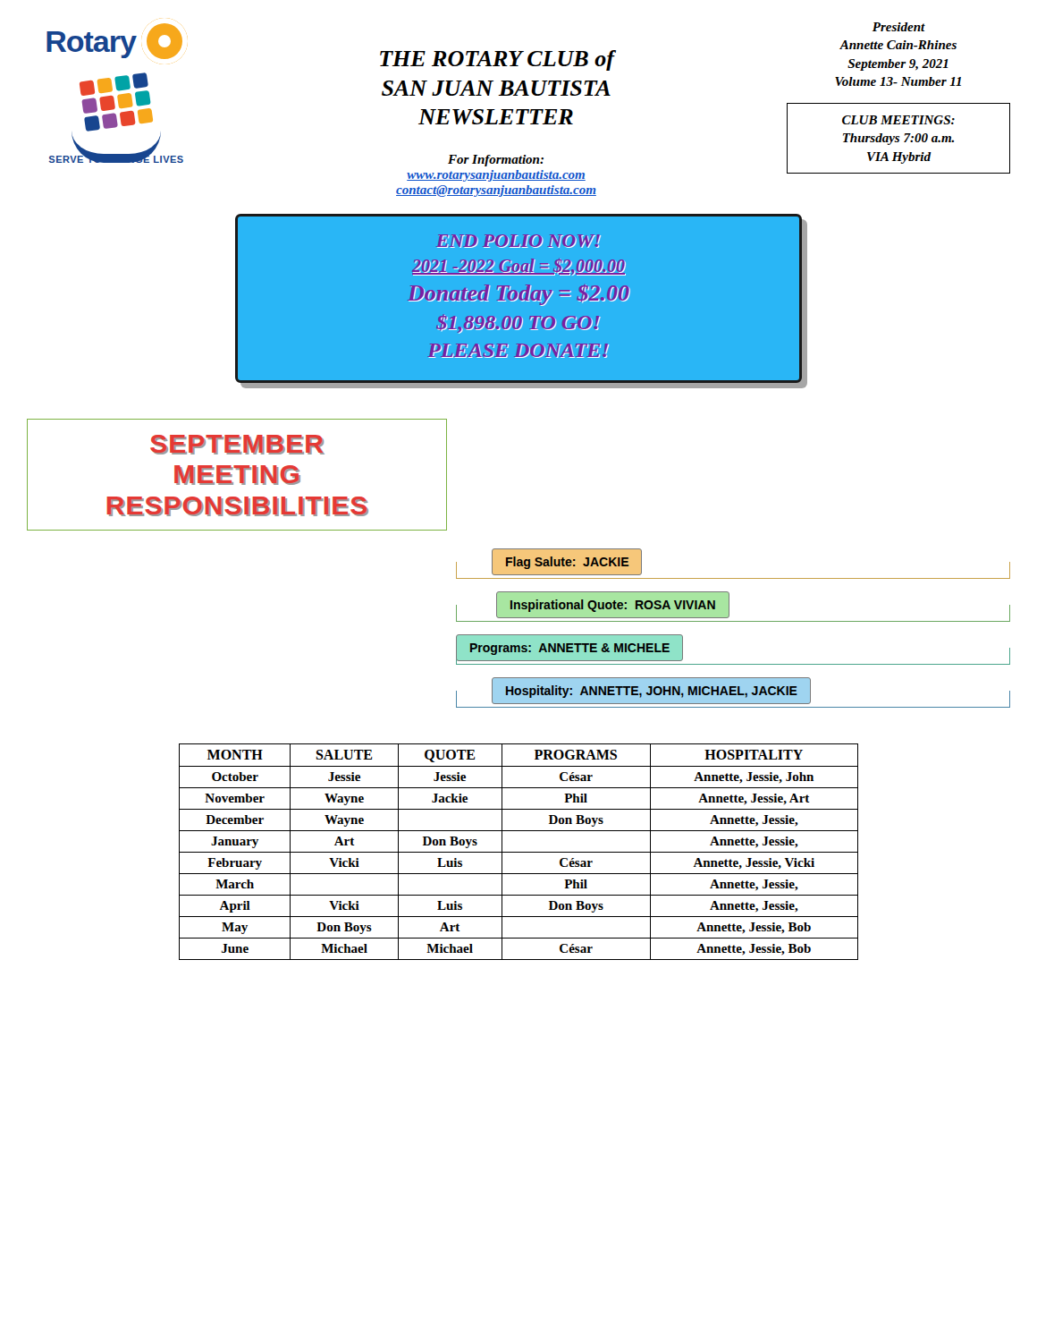Rotary
SERVE TO CHANGE LIVES
THE ROTARY CLUB of
SAN JUAN BAUTISTA
NEWSLETTER
For Information: www.rotarysanjuanbautista.com contact@rotarysanjuanbautista.com
President
Annette Cain-Rhines
September 9, 2021
Volume 13- Number 11
CLUB MEETINGS:
Thursdays 7:00 a.m.
VIA Hybrid
END POLIO NOW!
2021 -2022 Goal = $2,000.00
Donated Today = $2.00
$1,898.00 TO GO!
PLEASE DONATE!
SEPTEMBER
MEETING
RESPONSIBILITIES
Flag Salute: JACKIE
Inspirational Quote: ROSA VIVIAN
Programs: ANNETTE & MICHELE
Hospitality: ANNETTE, JOHN, MICHAEL, JACKIE
| MONTH | SALUTE | QUOTE | PROGRAMS | HOSPITALITY |
| --- | --- | --- | --- | --- |
| October | Jessie | Jessie | César | Annette, Jessie, John |
| November | Wayne | Jackie | Phil | Annette, Jessie, Art |
| December | Wayne | | Don Boys | Annette, Jessie, |
| January | Art | Don Boys | | Annette, Jessie, |
| February | Vicki | Luis | César | Annette, Jessie, Vicki |
| March | | | Phil | Annette, Jessie, |
| April | Vicki | Luis | Don Boys | Annette, Jessie, |
| May | Don Boys | Art | | Annette, Jessie, Bob |
| June | Michael | Michael | César | Annette, Jessie, Bob |